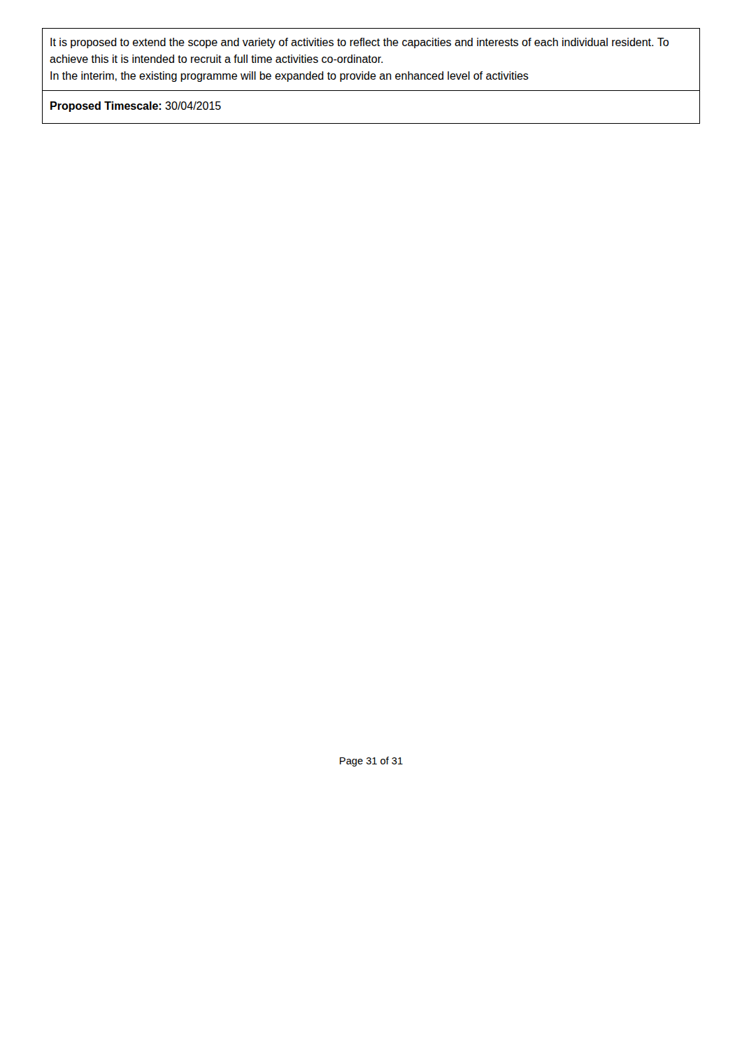It is proposed to extend the scope and variety of activities to reflect the capacities and interests of each individual resident. To achieve this it is intended to recruit a full time activities co-ordinator.
In the interim, the existing programme will be expanded to provide an enhanced level of activities
Proposed Timescale: 30/04/2015
Page 31 of 31